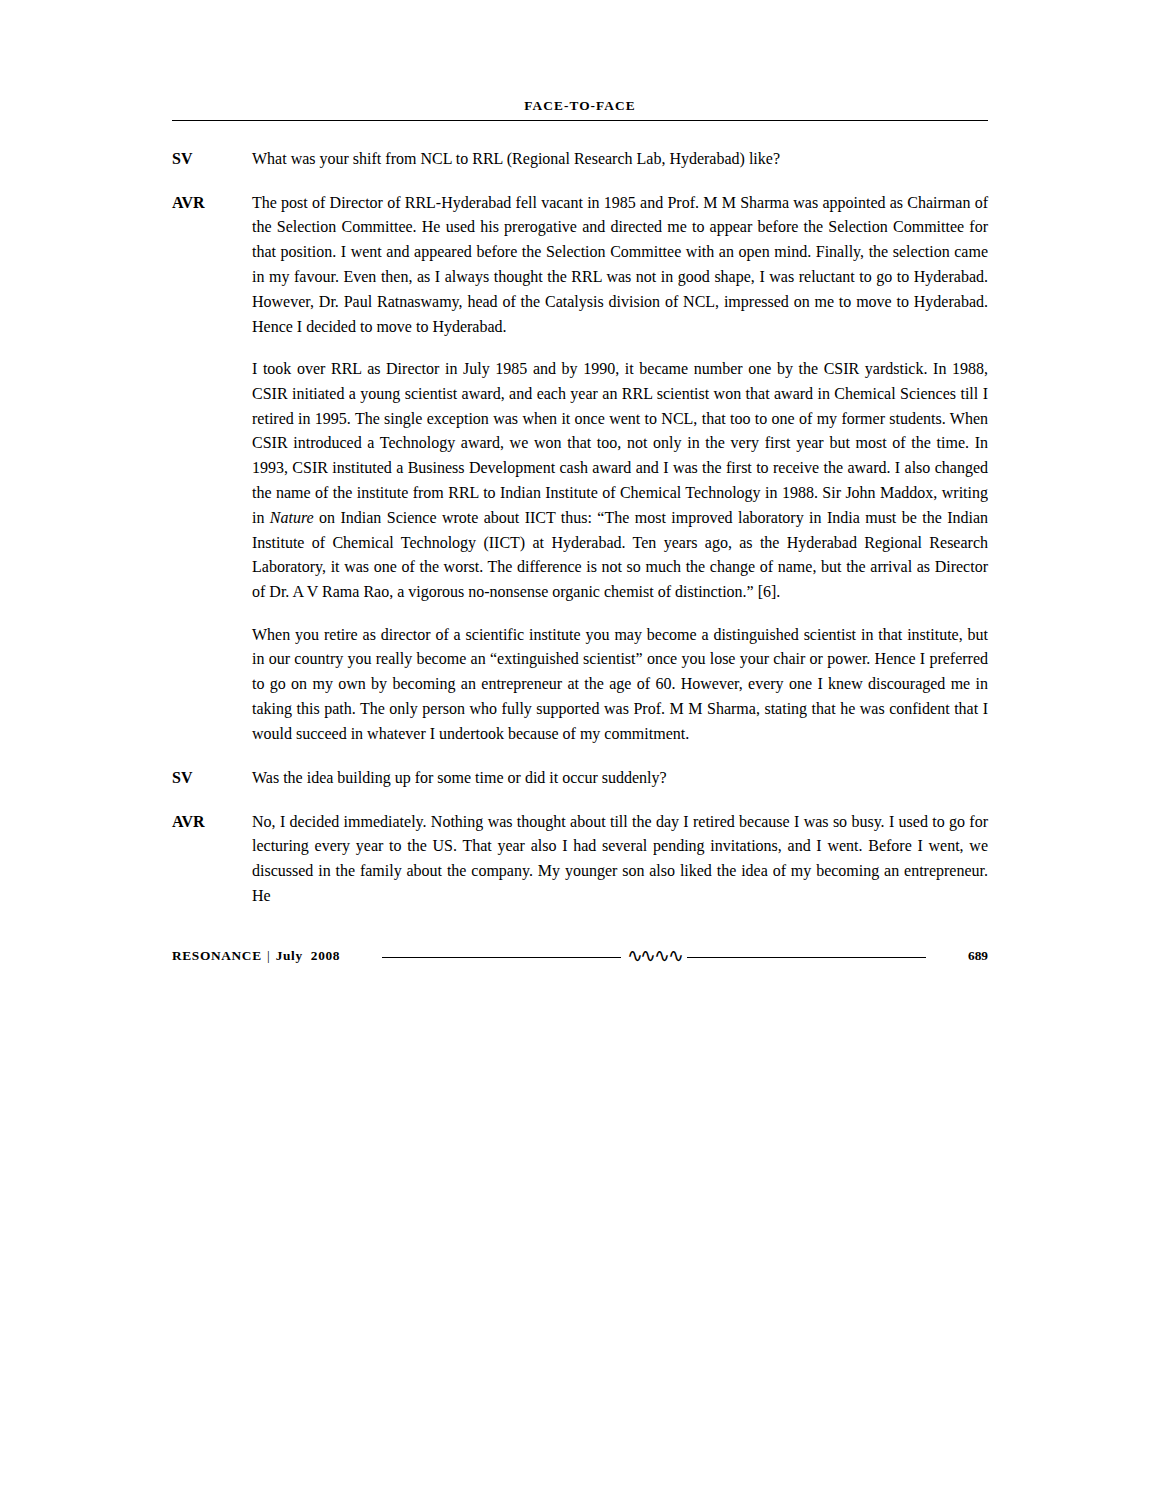FACE-TO-FACE
SV
What was your shift from NCL to RRL (Regional Research Lab, Hyderabad) like?
AVR
The post of Director of RRL-Hyderabad fell vacant in 1985 and Prof. M M Sharma was appointed as Chairman of the Selection Committee. He used his prerogative and directed me to appear before the Selection Committee for that position. I went and appeared before the Selection Committee with an open mind. Finally, the selection came in my favour. Even then, as I always thought the RRL was not in good shape, I was reluctant to go to Hyderabad. However, Dr. Paul Ratnaswamy, head of the Catalysis division of NCL, impressed on me to move to Hyderabad. Hence I decided to move to Hyderabad.
I took over RRL as Director in July 1985 and by 1990, it became number one by the CSIR yardstick. In 1988, CSIR initiated a young scientist award, and each year an RRL scientist won that award in Chemical Sciences till I retired in 1995. The single exception was when it once went to NCL, that too to one of my former students. When CSIR introduced a Technology award, we won that too, not only in the very first year but most of the time. In 1993, CSIR instituted a Business Development cash award and I was the first to receive the award. I also changed the name of the institute from RRL to Indian Institute of Chemical Technology in 1988. Sir John Maddox, writing in Nature on Indian Science wrote about IICT thus: “The most improved laboratory in India must be the Indian Institute of Chemical Technology (IICT) at Hyderabad. Ten years ago, as the Hyderabad Regional Research Laboratory, it was one of the worst. The difference is not so much the change of name, but the arrival as Director of Dr. A V Rama Rao, a vigorous no-nonsense organic chemist of distinction.” [6].
When you retire as director of a scientific institute you may become a distinguished scientist in that institute, but in our country you really become an “extinguished scientist” once you lose your chair or power. Hence I preferred to go on my own by becoming an entrepreneur at the age of 60. However, every one I knew discouraged me in taking this path. The only person who fully supported was Prof. M M Sharma, stating that he was confident that I would succeed in whatever I undertook because of my commitment.
SV
Was the idea building up for some time or did it occur suddenly?
AVR
No, I decided immediately. Nothing was thought about till the day I retired because I was so busy. I used to go for lecturing every year to the US. That year also I had several pending invitations, and I went. Before I went, we discussed in the family about the company. My younger son also liked the idea of my becoming an entrepreneur. He
RESONANCE|July 2008
∿∿∿∿
689